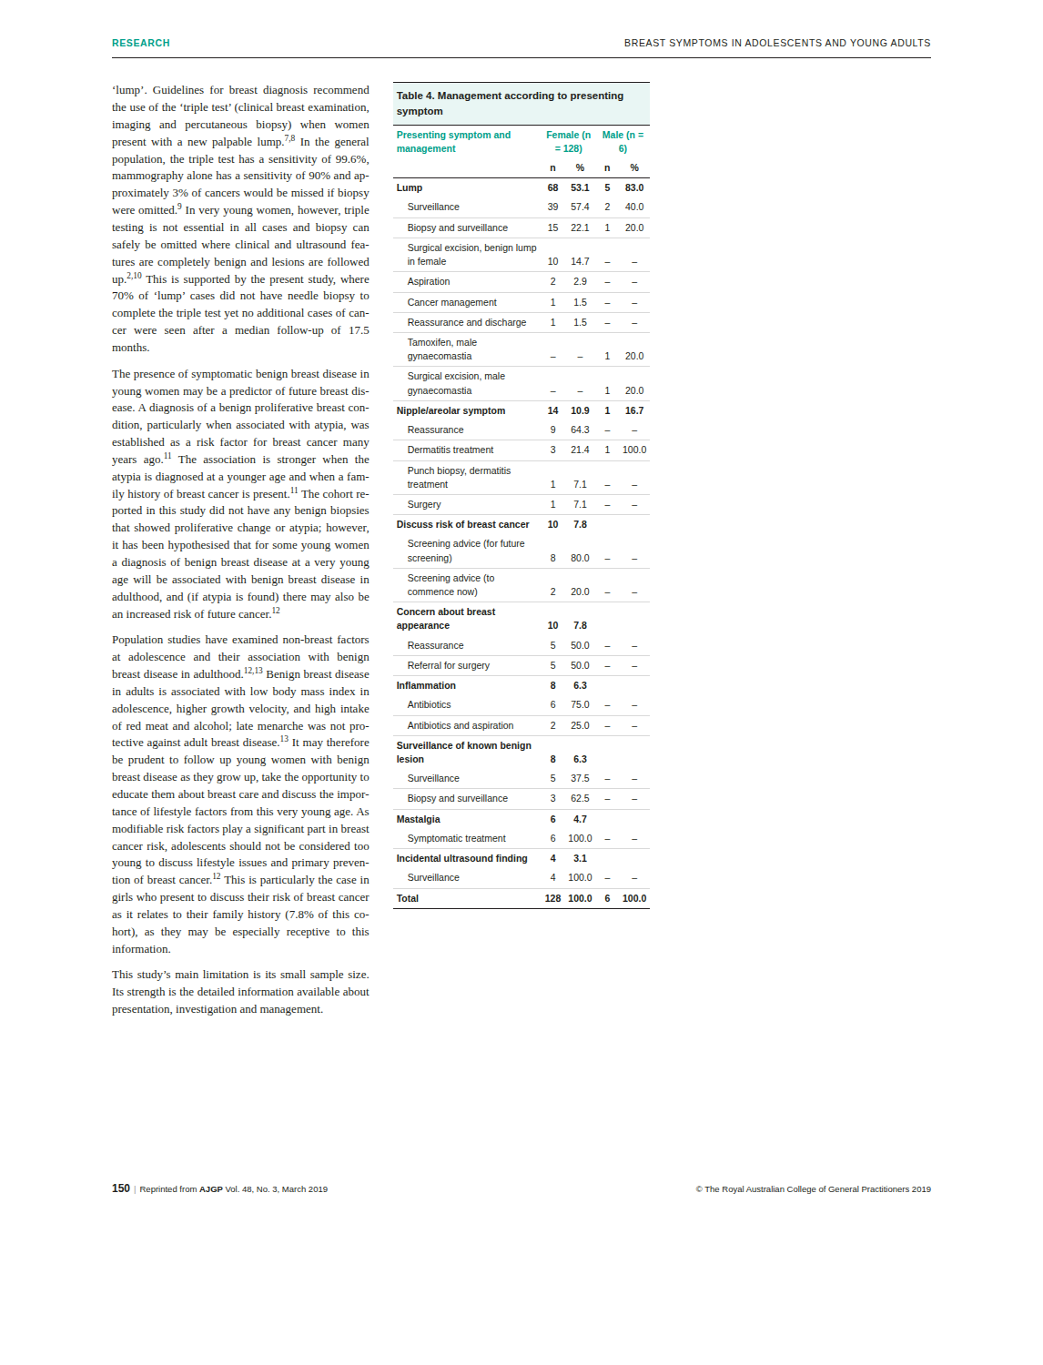Research
Breast symptoms in adolescents and young adults
‘lump’. Guidelines for breast diagnosis recommend the use of the ‘triple test’ (clinical breast examination, imaging and percutaneous biopsy) when women present with a new palpable lump.7,8 In the general population, the triple test has a sensitivity of 99.6%, mammography alone has a sensitivity of 90% and approximately 3% of cancers would be missed if biopsy were omitted.9 In very young women, however, triple testing is not essential in all cases and biopsy can safely be omitted where clinical and ultrasound features are completely benign and lesions are followed up.2,10 This is supported by the present study, where 70% of ‘lump’ cases did not have needle biopsy to complete the triple test yet no additional cases of cancer were seen after a median follow-up of 17.5 months.
The presence of symptomatic benign breast disease in young women may be a predictor of future breast disease. A diagnosis of a benign proliferative breast condition, particularly when associated with atypia, was established as a risk factor for breast cancer many years ago.11 The association is stronger when the atypia is diagnosed at a younger age and when a family history of breast cancer is present.11 The cohort reported in this study did not have any benign biopsies that showed proliferative change or atypia; however, it has been hypothesised that for some young women a diagnosis of benign breast disease at a very young age will be associated with benign breast disease in adulthood, and (if atypia is found) there may also be an increased risk of future cancer.12
Population studies have examined non-breast factors at adolescence and their association with benign breast disease in adulthood.12,13 Benign breast disease in adults is associated with low body mass index in adolescence, higher growth velocity, and high intake of red meat and alcohol; late menarche was not protective against adult breast disease.13 It may therefore be prudent to follow up young women with benign breast disease as they grow up, take the opportunity to educate them about breast care and discuss the importance of lifestyle factors from this very young age. As modifiable risk factors play a significant part in breast cancer risk, adolescents should not be considered too young to discuss lifestyle issues and primary prevention of breast cancer.12 This is particularly the case in girls who present to discuss their risk of breast cancer as it relates to their family history (7.8% of this cohort), as they may be especially receptive to this information.
This study’s main limitation is its small sample size. Its strength is the detailed information available about presentation, investigation and management.
Table 4. Management according to presenting symptom
| Presenting symptom and management | Female (n = 128) | Male (n = 6) |
| --- | --- | --- |
| | n | % | n | % |
| Lump | 68 | 53.1 | 5 | 83.0 |
| Surveillance | 39 | 57.4 | 2 | 40.0 |
| Biopsy and surveillance | 15 | 22.1 | 1 | 20.0 |
| Surgical excision, benign lump in female | 10 | 14.7 | – | – |
| Aspiration | 2 | 2.9 | – | – |
| Cancer management | 1 | 1.5 | – | – |
| Reassurance and discharge | 1 | 1.5 | – | – |
| Tamoxifen, male gynaecomastia | – | – | 1 | 20.0 |
| Surgical excision, male gynaecomastia | – | – | 1 | 20.0 |
| Nipple/areolar symptom | 14 | 10.9 | 1 | 16.7 |
| Reassurance | 9 | 64.3 | – | – |
| Dermatitis treatment | 3 | 21.4 | 1 | 100.0 |
| Punch biopsy, dermatitis treatment | 1 | 7.1 | – | – |
| Surgery | 1 | 7.1 | – | – |
| Discuss risk of breast cancer | 10 | 7.8 | | |
| Screening advice (for future screening) | 8 | 80.0 | – | – |
| Screening advice (to commence now) | 2 | 20.0 | – | – |
| Concern about breast appearance | 10 | 7.8 | | |
| Reassurance | 5 | 50.0 | – | – |
| Referral for surgery | 5 | 50.0 | – | – |
| Inflammation | 8 | 6.3 | | |
| Antibiotics | 6 | 75.0 | – | – |
| Antibiotics and aspiration | 2 | 25.0 | – | – |
| Surveillance of known benign lesion | 8 | 6.3 | | |
| Surveillance | 5 | 37.5 | – | – |
| Biopsy and surveillance | 3 | 62.5 | – | – |
| Mastalgia | 6 | 4.7 | | |
| Symptomatic treatment | 6 | 100.0 | – | – |
| Incidental ultrasound finding | 4 | 3.1 | | |
| Surveillance | 4 | 100.0 | – | – |
| Total | 128 | 100.0 | 6 | 100.0 |
150|Reprinted from AJGP Vol. 48, No. 3, March 2019
© The Royal Australian College of General Practitioners 2019